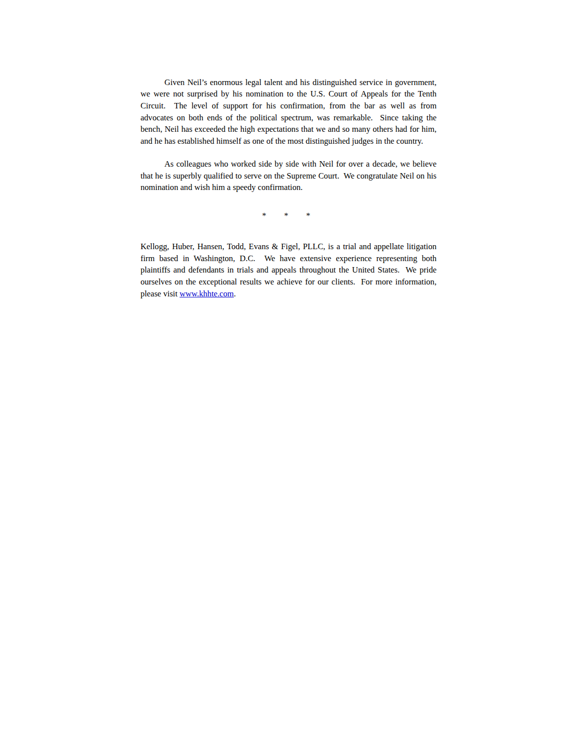Given Neil’s enormous legal talent and his distinguished service in government, we were not surprised by his nomination to the U.S. Court of Appeals for the Tenth Circuit. The level of support for his confirmation, from the bar as well as from advocates on both ends of the political spectrum, was remarkable. Since taking the bench, Neil has exceeded the high expectations that we and so many others had for him, and he has established himself as one of the most distinguished judges in the country.
As colleagues who worked side by side with Neil for over a decade, we believe that he is superbly qualified to serve on the Supreme Court. We congratulate Neil on his nomination and wish him a speedy confirmation.
* * *
Kellogg, Huber, Hansen, Todd, Evans & Figel, PLLC, is a trial and appellate litigation firm based in Washington, D.C. We have extensive experience representing both plaintiffs and defendants in trials and appeals throughout the United States. We pride ourselves on the exceptional results we achieve for our clients. For more information, please visit www.khhte.com.